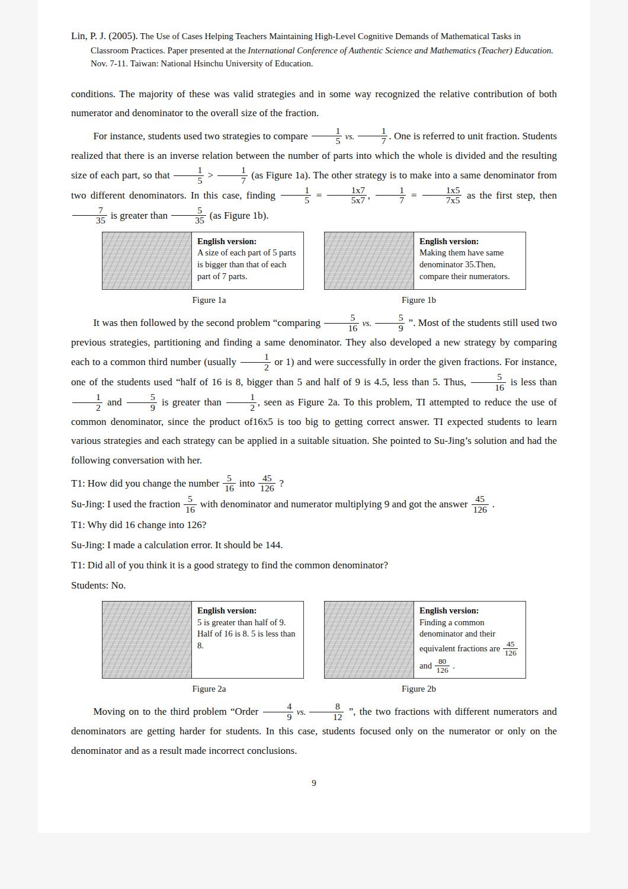Lin, P. J. (2005). The Use of Cases Helping Teachers Maintaining High-Level Cognitive Demands of Mathematical Tasks in Classroom Practices. Paper presented at the International Conference of Authentic Science and Mathematics (Teacher) Education. Nov. 7-11. Taiwan: National Hsinchu University of Education.
conditions. The majority of these was valid strategies and in some way recognized the relative contribution of both numerator and denominator to the overall size of the fraction.
For instance, students used two strategies to compare 15 vs. 17. One is referred to unit fraction. Students realized that there is an inverse relation between the number of parts into which the whole is divided and the resulting size of each part, so that 15 > 17 (as Figure 1a). The other strategy is to make into a same denominator from two different denominators. In this case, finding 15 = 1x75x7, 17 = 1x57x5 as the first step, then 735 is greater than 535 (as Figure 1b).
English version:
A size of each part of 5 parts is bigger than that of each part of 7 parts.
English version:
Making them have same denominator 35.Then, compare their numerators.
Figure 1a Figure 1b
It was then followed by the second problem “comparing 516 vs. 59 ”. Most of the students still used two previous strategies, partitioning and finding a same denominator. They also developed a new strategy by comparing each to a common third number (usually 12 or 1) and were successfully in order the given fractions. For instance, one of the students used “half of 16 is 8, bigger than 5 and half of 9 is 4.5, less than 5. Thus, 516 is less than 12 and 59 is greater than 12, seen as Figure 2a. To this problem, TI attempted to reduce the use of common denominator, since the product of16x5 is too big to getting correct answer. TI expected students to learn various strategies and each strategy can be applied in a suitable situation. She pointed to Su-Jing’s solution and had the following conversation with her.
T1: How did you change the number 516 into 45126 ?
Su-Jing: I used the fraction 516 with denominator and numerator multiplying 9 and got the answer 45126 .
T1: Why did 16 change into 126?
Su-Jing: I made a calculation error. It should be 144.
T1: Did all of you think it is a good strategy to find the common denominator?
Students: No.
English version:
5 is greater than half of 9. Half of 16 is 8. 5 is less than 8.
English version:
Finding a common denominator and their equivalent fractions are 45126 and 80126 .
Figure 2a Figure 2b
Moving on to the third problem “Order 49 vs. 812 ”, the two fractions with different numerators and denominators are getting harder for students. In this case, students focused only on the numerator or only on the denominator and as a result made incorrect conclusions.
9